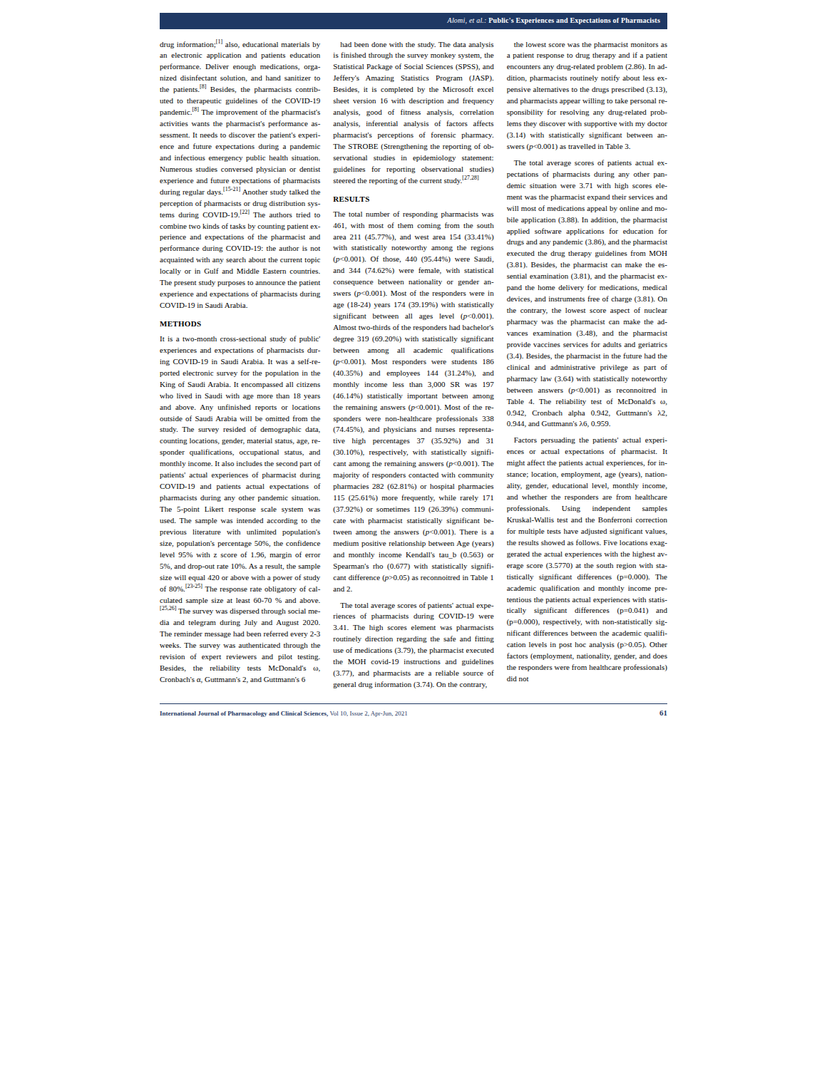Alomi, et al.: Public's Experiences and Expectations of Pharmacists
drug information;[1] also, educational materials by an electronic application and patients education performance. Deliver enough medications, organized disinfectant solution, and hand sanitizer to the patients.[8] Besides, the pharmacists contributed to therapeutic guidelines of the COVID-19 pandemic.[8] The improvement of the pharmacist's activities wants the pharmacist's performance assessment. It needs to discover the patient's experience and future expectations during a pandemic and infectious emergency public health situation. Numerous studies conversed physician or dentist experience and future expectations of pharmacists during regular days.[15-21] Another study talked the perception of pharmacists or drug distribution systems during COVID-19.[22] The authors tried to combine two kinds of tasks by counting patient experience and expectations of the pharmacist and performance during COVID-19: the author is not acquainted with any search about the current topic locally or in Gulf and Middle Eastern countries. The present study purposes to announce the patient experience and expectations of pharmacists during COVID-19 in Saudi Arabia.
METHODS
It is a two-month cross-sectional study of public' experiences and expectations of pharmacists during COVID-19 in Saudi Arabia. It was a self-reported electronic survey for the population in the King of Saudi Arabia. It encompassed all citizens who lived in Saudi with age more than 18 years and above. Any unfinished reports or locations outside of Saudi Arabia will be omitted from the study. The survey resided of demographic data, counting locations, gender, material status, age, responder qualifications, occupational status, and monthly income. It also includes the second part of patients' actual experiences of pharmacist during COVID-19 and patients actual expectations of pharmacists during any other pandemic situation. The 5-point Likert response scale system was used. The sample was intended according to the previous literature with unlimited population's size, population's percentage 50%, the confidence level 95% with z score of 1.96, margin of error 5%, and drop-out rate 10%. As a result, the sample size will equal 420 or above with a power of study of 80%.[23-25] The response rate obligatory of calculated sample size at least 60-70 % and above.[25,26] The survey was dispersed through social media and telegram during July and August 2020. The reminder message had been referred every 2-3 weeks. The survey was authenticated through the revision of expert reviewers and pilot testing. Besides, the reliability tests McDonald's ω, Cronbach's α, Guttmann's 2, and Guttmann's 6
had been done with the study. The data analysis is finished through the survey monkey system, the Statistical Package of Social Sciences (SPSS), and Jeffery's Amazing Statistics Program (JASP). Besides, it is completed by the Microsoft excel sheet version 16 with description and frequency analysis, good of fitness analysis, correlation analysis, inferential analysis of factors affects pharmacist's perceptions of forensic pharmacy. The STROBE (Strengthening the reporting of observational studies in epidemiology statement: guidelines for reporting observational studies) steered the reporting of the current study.[27,28]
RESULTS
The total number of responding pharmacists was 461, with most of them coming from the south area 211 (45.77%), and west area 154 (33.41%) with statistically noteworthy among the regions (p<0.001). Of those, 440 (95.44%) were Saudi, and 344 (74.62%) were female, with statistical consequence between nationality or gender answers (p<0.001). Most of the responders were in age (18-24) years 174 (39.19%) with statistically significant between all ages level (p<0.001). Almost two-thirds of the responders had bachelor's degree 319 (69.20%) with statistically significant between among all academic qualifications (p<0.001). Most responders were students 186 (40.35%) and employees 144 (31.24%), and monthly income less than 3,000 SR was 197 (46.14%) statistically important between among the remaining answers (p<0.001). Most of the responders were non-healthcare professionals 338 (74.45%), and physicians and nurses representative high percentages 37 (35.92%) and 31 (30.10%), respectively, with statistically significant among the remaining answers (p<0.001). The majority of responders contacted with community pharmacies 282 (62.81%) or hospital pharmacies 115 (25.61%) more frequently, while rarely 171 (37.92%) or sometimes 119 (26.39%) communicate with pharmacist statistically significant between among the answers (p<0.001). There is a medium positive relationship between Age (years) and monthly income Kendall's tau_b (0.563) or Spearman's rho (0.677) with statistically significant difference (p>0.05) as reconnoitred in Table 1 and 2.
The total average scores of patients' actual experiences of pharmacists during COVID-19 were 3.41. The high scores element was pharmacists routinely direction regarding the safe and fitting use of medications (3.79), the pharmacist executed the MOH covid-19 instructions and guidelines (3.77), and pharmacists are a reliable source of general drug information (3.74). On the contrary,
the lowest score was the pharmacist monitors as a patient response to drug therapy and if a patient encounters any drug-related problem (2.86). In addition, pharmacists routinely notify about less expensive alternatives to the drugs prescribed (3.13), and pharmacists appear willing to take personal responsibility for resolving any drug-related problems they discover with supportive with my doctor (3.14) with statistically significant between answers (p<0.001) as travelled in Table 3.
The total average scores of patients actual expectations of pharmacists during any other pandemic situation were 3.71 with high scores element was the pharmacist expand their services and will most of medications appeal by online and mobile application (3.88). In addition, the pharmacist applied software applications for education for drugs and any pandemic (3.86), and the pharmacist executed the drug therapy guidelines from MOH (3.81). Besides, the pharmacist can make the essential examination (3.81), and the pharmacist expand the home delivery for medications, medical devices, and instruments free of charge (3.81). On the contrary, the lowest score aspect of nuclear pharmacy was the pharmacist can make the advances examination (3.48), and the pharmacist provide vaccines services for adults and geriatrics (3.4). Besides, the pharmacist in the future had the clinical and administrative privilege as part of pharmacy law (3.64) with statistically noteworthy between answers (p<0.001) as reconnoitred in Table 4. The reliability test of McDonald's ω, 0.942, Cronbach alpha 0.942, Guttmann's λ2, 0.944, and Guttmann's λ6, 0.959.
Factors persuading the patients' actual experiences or actual expectations of pharmacist. It might affect the patients actual experiences, for instance; location, employment, age (years), nationality, gender, educational level, monthly income, and whether the responders are from healthcare professionals. Using independent samples Kruskal-Wallis test and the Bonferroni correction for multiple tests have adjusted significant values, the results showed as follows. Five locations exaggerated the actual experiences with the highest average score (3.5770) at the south region with statistically significant differences (p=0.000). The academic qualification and monthly income pretentious the patients actual experiences with statistically significant differences (p=0.041) and (p=0.000), respectively, with non-statistically significant differences between the academic qualification levels in post hoc analysis (p>0.05). Other factors (employment, nationality, gender, and does the responders were from healthcare professionals) did not
International Journal of Pharmacology and Clinical Sciences, Vol 10, Issue 2, Apr-Jun, 2021
61